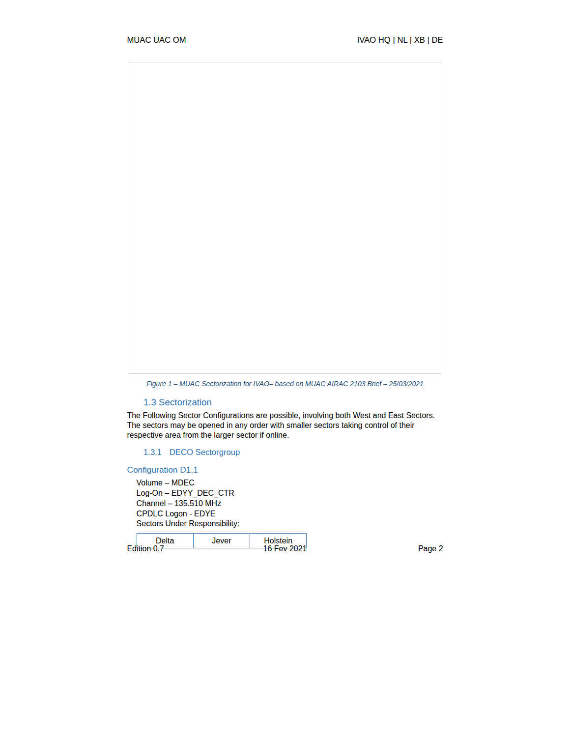MUAC UAC OM
IVAO HQ | NL | XB | DE
Figure 1 – MUAC Sectorization for IVAO– based on MUAC AIRAC 2103 Brief – 25/03/2021
1.3 Sectorization
The Following Sector Configurations are possible, involving both West and East Sectors. The sectors may be opened in any order with smaller sectors taking control of their respective area from the larger sector if online.
1.3.1 DECO Sectorgroup
Configuration D1.1
Volume – MDEC
Log-On – EDYY_DEC_CTR
Channel – 135.510 MHz
CPDLC Logon - EDYE
Sectors Under Responsibility:
| Delta | Jever | Holstein |
Edition 0.7
16 Fev 2021
Page 2